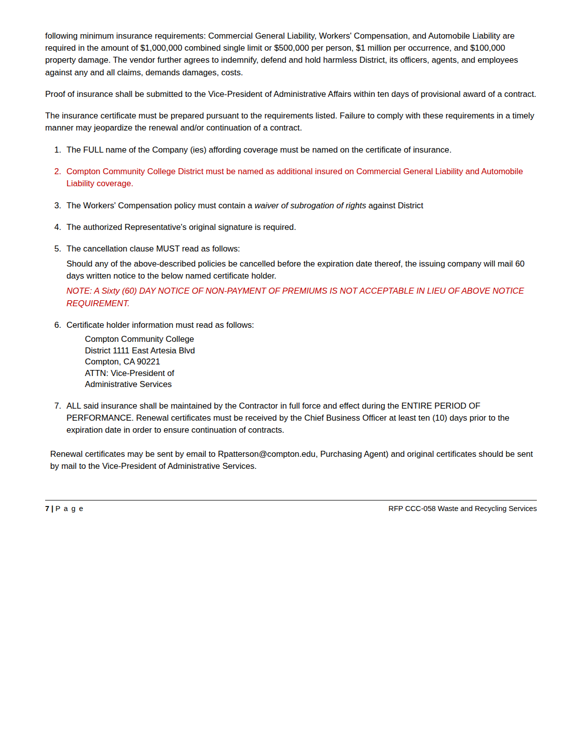following minimum insurance requirements: Commercial General Liability, Workers' Compensation, and Automobile Liability are required in the amount of $1,000,000 combined single limit or $500,000 per person, $1 million per occurrence, and $100,000 property damage. The vendor further agrees to indemnify, defend and hold harmless District, its officers, agents, and employees against any and all claims, demands damages, costs.
Proof of insurance shall be submitted to the Vice-President of Administrative Affairs within ten days of provisional award of a contract.
The insurance certificate must be prepared pursuant to the requirements listed. Failure to comply with these requirements in a timely manner may jeopardize the renewal and/or continuation of a contract.
The FULL name of the Company (ies) affording coverage must be named on the certificate of insurance.
Compton Community College District must be named as additional insured on Commercial General Liability and Automobile Liability coverage.
The Workers' Compensation policy must contain a waiver of subrogation of rights against District
The authorized Representative's original signature is required.
The cancellation clause MUST read as follows:
Should any of the above-described policies be cancelled before the expiration date thereof, the issuing company will mail 60 days written notice to the below named certificate holder.
NOTE: A Sixty (60) DAY NOTICE OF NON-PAYMENT OF PREMIUMS IS NOT ACCEPTABLE IN LIEU OF ABOVE NOTICE REQUIREMENT.
Certificate holder information must read as follows:
Compton Community College
District 1111 East Artesia Blvd
Compton, CA 90221
ATTN: Vice-President of
Administrative Services
ALL said insurance shall be maintained by the Contractor in full force and effect during the ENTIRE PERIOD OF PERFORMANCE. Renewal certificates must be received by the Chief Business Officer at least ten (10) days prior to the expiration date in order to ensure continuation of contracts.
Renewal certificates may be sent by email to Rpatterson@compton.edu, Purchasing Agent) and original certificates should be sent by mail to the Vice-President of Administrative Services.
7 | P a g e RFP CCC-058 Waste and Recycling Services